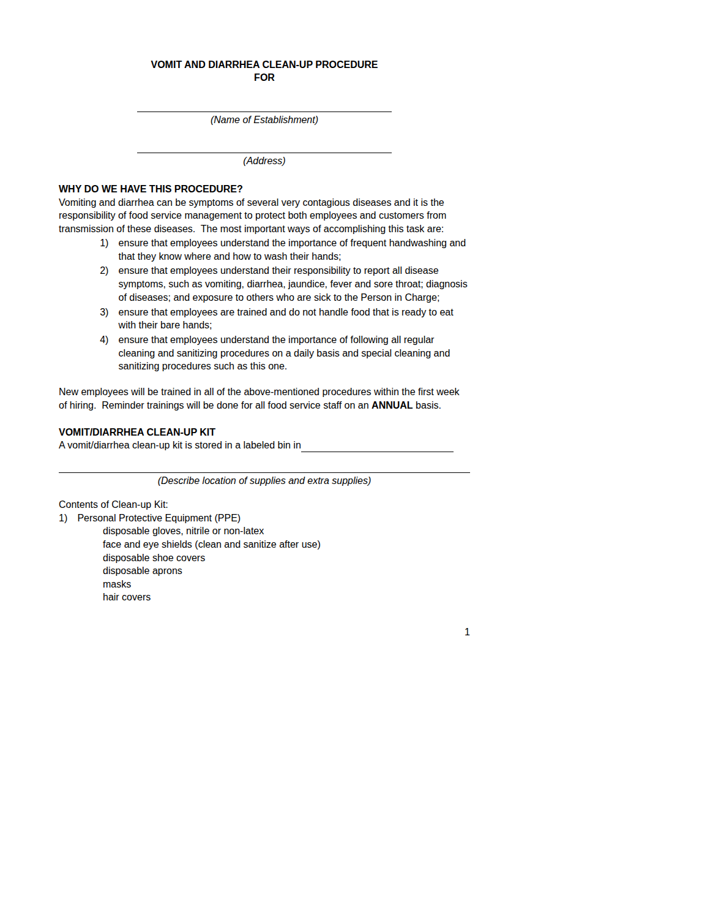VOMIT AND DIARRHEA CLEAN-UP PROCEDURE
FOR
(Name of Establishment)
(Address)
Why do we have this procedure?
Vomiting and diarrhea can be symptoms of several very contagious diseases and it is the responsibility of food service management to protect both employees and customers from transmission of these diseases. The most important ways of accomplishing this task are:
ensure that employees understand the importance of frequent handwashing and that they know where and how to wash their hands;
ensure that employees understand their responsibility to report all disease symptoms, such as vomiting, diarrhea, jaundice, fever and sore throat; diagnosis of diseases; and exposure to others who are sick to the Person in Charge;
ensure that employees are trained and do not handle food that is ready to eat with their bare hands;
ensure that employees understand the importance of following all regular cleaning and sanitizing procedures on a daily basis and special cleaning and sanitizing procedures such as this one.
New employees will be trained in all of the above-mentioned procedures within the first week of hiring. Reminder trainings will be done for all food service staff on an ANNUAL basis.
Vomit/Diarrhea Clean-up Kit
A vomit/diarrhea clean-up kit is stored in a labeled bin in
(Describe location of supplies and extra supplies)
Contents of Clean-up Kit:
Personal Protective Equipment (PPE)
disposable gloves, nitrile or non-latex
face and eye shields (clean and sanitize after use)
disposable shoe covers
disposable aprons
masks
hair covers
1